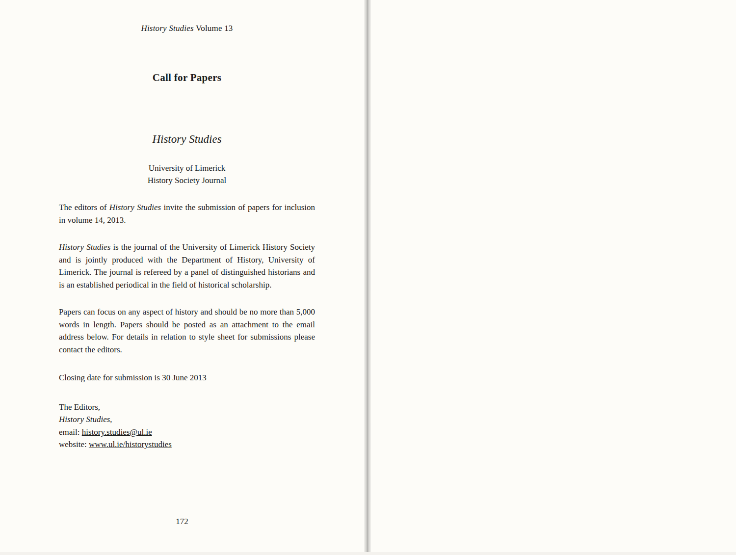History Studies Volume 13
Call for Papers
History Studies
University of Limerick
History Society Journal
The editors of History Studies invite the submission of papers for inclusion in volume 14, 2013.
History Studies is the journal of the University of Limerick History Society and is jointly produced with the Department of History, University of Limerick. The journal is refereed by a panel of distinguished historians and is an established periodical in the field of historical scholarship.
Papers can focus on any aspect of history and should be no more than 5,000 words in length. Papers should be posted as an attachment to the email address below. For details in relation to style sheet for submissions please contact the editors.
Closing date for submission is 30 June 2013
The Editors,
History Studies,
email: history.studies@ul.ie
website: www.ul.ie/historystudies
172